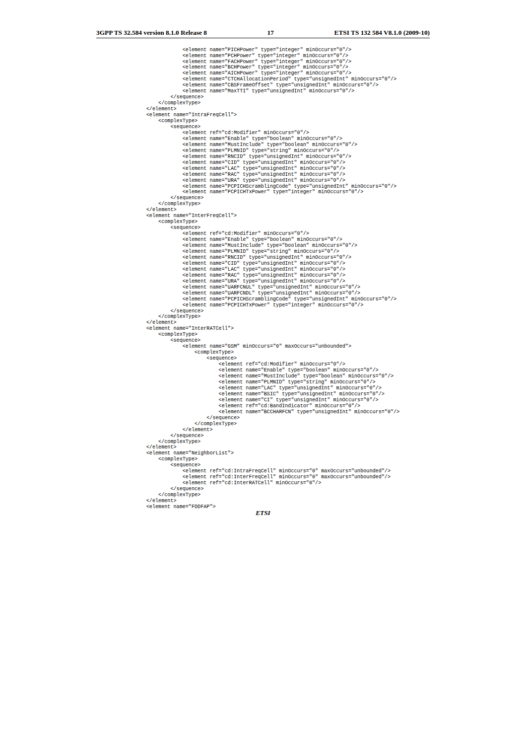3GPP TS 32.584 version 8.1.0 Release 8
17
ETSI TS 132 584 V8.1.0 (2009-10)
            <element name="PICHPower" type="integer" minOccurs="0"/>
            <element name="PCHPower" type="integer" minOccurs="0"/>
            <element name="FACHPower" type="integer" minOccurs="0"/>
            <element name="BCHPower" type="integer" minOccurs="0"/>
            <element name="AICHPower" type="integer" minOccurs="0"/>
            <element name="CTCHAllocationPeriod" type="unsignedInt" minOccurs="0"/>
            <element name="CBSFrameOffset" type="unsignedInt" minOccurs="0"/>
            <element name="MaxTTI" type="unsignedInt" minOccurs="0"/>
        </sequence>
    </complexType>
</element>
<element name="IntraFreqCell">
    <complexType>
        <sequence>
            <element ref="cd:Modifier" minOccurs="0"/>
            <element name="Enable" type="boolean" minOccurs="0"/>
            <element name="MustInclude" type="boolean" minOccurs="0"/>
            <element name="PLMNID" type="string" minOccurs="0"/>
            <element name="RNCID" type="unsignedInt" minOccurs="0"/>
            <element name="CID" type="unsignedInt" minOccurs="0"/>
            <element name="LAC" type="unsignedInt" minOccurs="0"/>
            <element name="RAC" type="unsignedInt" minOccurs="0"/>
            <element name="URA" type="unsignedInt" minOccurs="0"/>
            <element name="PCPICHScramblingCode" type="unsignedInt" minOccurs="0"/>
            <element name="PCPICHTxPower" type="integer" minOccurs="0"/>
        </sequence>
    </complexType>
</element>
<element name="InterFreqCell">
    <complexType>
        <sequence>
            <element ref="cd:Modifier" minOccurs="0"/>
            <element name="Enable" type="boolean" minOccurs="0"/>
            <element name="MustInclude" type="boolean" minOccurs="0"/>
            <element name="PLMNID" type="string" minOccurs="0"/>
            <element name="RNCID" type="unsignedInt" minOccurs="0"/>
            <element name="CID" type="unsignedInt" minOccurs="0"/>
            <element name="LAC" type="unsignedInt" minOccurs="0"/>
            <element name="RAC" type="unsignedInt" minOccurs="0"/>
            <element name="URA" type="unsignedInt" minOccurs="0"/>
            <element name="UARFCNUL" type="unsignedInt" minOccurs="0"/>
            <element name="UARFCNDL" type="unsignedInt" minOccurs="0"/>
            <element name="PCPICHScramblingCode" type="unsignedInt" minOccurs="0"/>
            <element name="PCPICHTxPower" type="integer" minOccurs="0"/>
        </sequence>
    </complexType>
</element>
<element name="InterRATCell">
    <complexType>
        <sequence>
            <element name="GSM" minOccurs="0" maxOccurs="unbounded">
                <complexType>
                    <sequence>
                        <element ref="cd:Modifier" minOccurs="0"/>
                        <element name="Enable" type="boolean" minOccurs="0"/>
                        <element name="MustInclude" type="boolean" minOccurs="0"/>
                        <element name="PLMNID" type="string" minOccurs="0"/>
                        <element name="LAC" type="unsignedInt" minOccurs="0"/>
                        <element name="BSIC" type="unsignedInt" minOccurs="0"/>
                        <element name="CI" type="unsignedInt" minOccurs="0"/>
                        <element ref="cd:BandIndicator" minOccurs="0"/>
                        <element name="BCCHARFCN" type="unsignedInt" minOccurs="0"/>
                    </sequence>
                </complexType>
            </element>
        </sequence>
    </complexType>
</element>
<element name="NeighborList">
    <complexType>
        <sequence>
            <element ref="cd:IntraFreqCell" minOccurs="0" maxOccurs="unbounded"/>
            <element ref="cd:InterFreqCell" minOccurs="0" maxOccurs="unbounded"/>
            <element ref="cd:InterRATCell" minOccurs="0"/>
        </sequence>
    </complexType>
</element>
<element name="FDDFAP">
ETSI